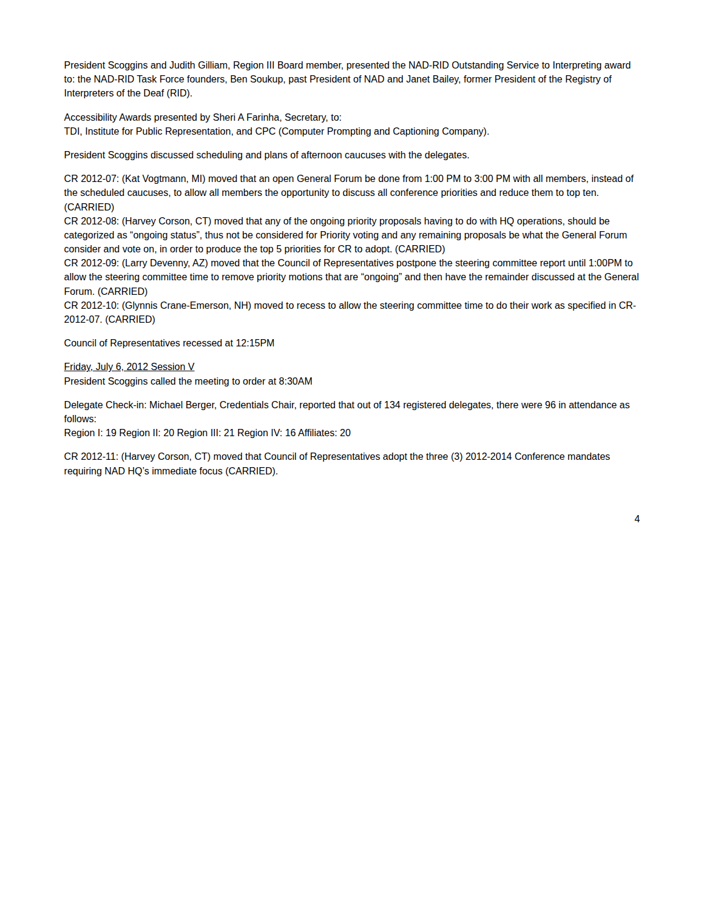President Scoggins and Judith Gilliam, Region III Board member, presented the NAD-RID Outstanding Service to Interpreting award to: the NAD-RID Task Force founders, Ben Soukup, past President of NAD and Janet Bailey, former President of the Registry of Interpreters of the Deaf (RID).
Accessibility Awards presented by Sheri A Farinha, Secretary, to:
TDI, Institute for Public Representation, and CPC (Computer Prompting and Captioning Company).
President Scoggins discussed scheduling and plans of afternoon caucuses with the delegates.
CR 2012-07: (Kat Vogtmann, MI) moved that an open General Forum be done from 1:00 PM to 3:00 PM with all members, instead of the scheduled caucuses, to allow all members the opportunity to discuss all conference priorities and reduce them to top ten. (CARRIED)
CR 2012-08: (Harvey Corson, CT) moved that any of the ongoing priority proposals having to do with HQ operations, should be categorized as “ongoing status”, thus not be considered for Priority voting and any remaining proposals be what the General Forum consider and vote on, in order to produce the top 5 priorities for CR to adopt. (CARRIED)
CR 2012-09: (Larry Devenny, AZ) moved that the Council of Representatives postpone the steering committee report until 1:00PM to allow the steering committee time to remove priority motions that are “ongoing” and then have the remainder discussed at the General Forum. (CARRIED)
CR 2012-10: (Glynnis Crane-Emerson, NH) moved to recess to allow the steering committee time to do their work as specified in CR-2012-07. (CARRIED)
Council of Representatives recessed at 12:15PM
Friday, July 6, 2012 Session V
President Scoggins called the meeting to order at 8:30AM
Delegate Check-in: Michael Berger, Credentials Chair, reported that out of 134 registered delegates, there were 96 in attendance as follows:
Region I: 19 Region II: 20 Region III: 21 Region IV: 16 Affiliates: 20
CR 2012-11: (Harvey Corson, CT) moved that Council of Representatives adopt the three (3) 2012-2014 Conference mandates requiring NAD HQ’s immediate focus (CARRIED).
4